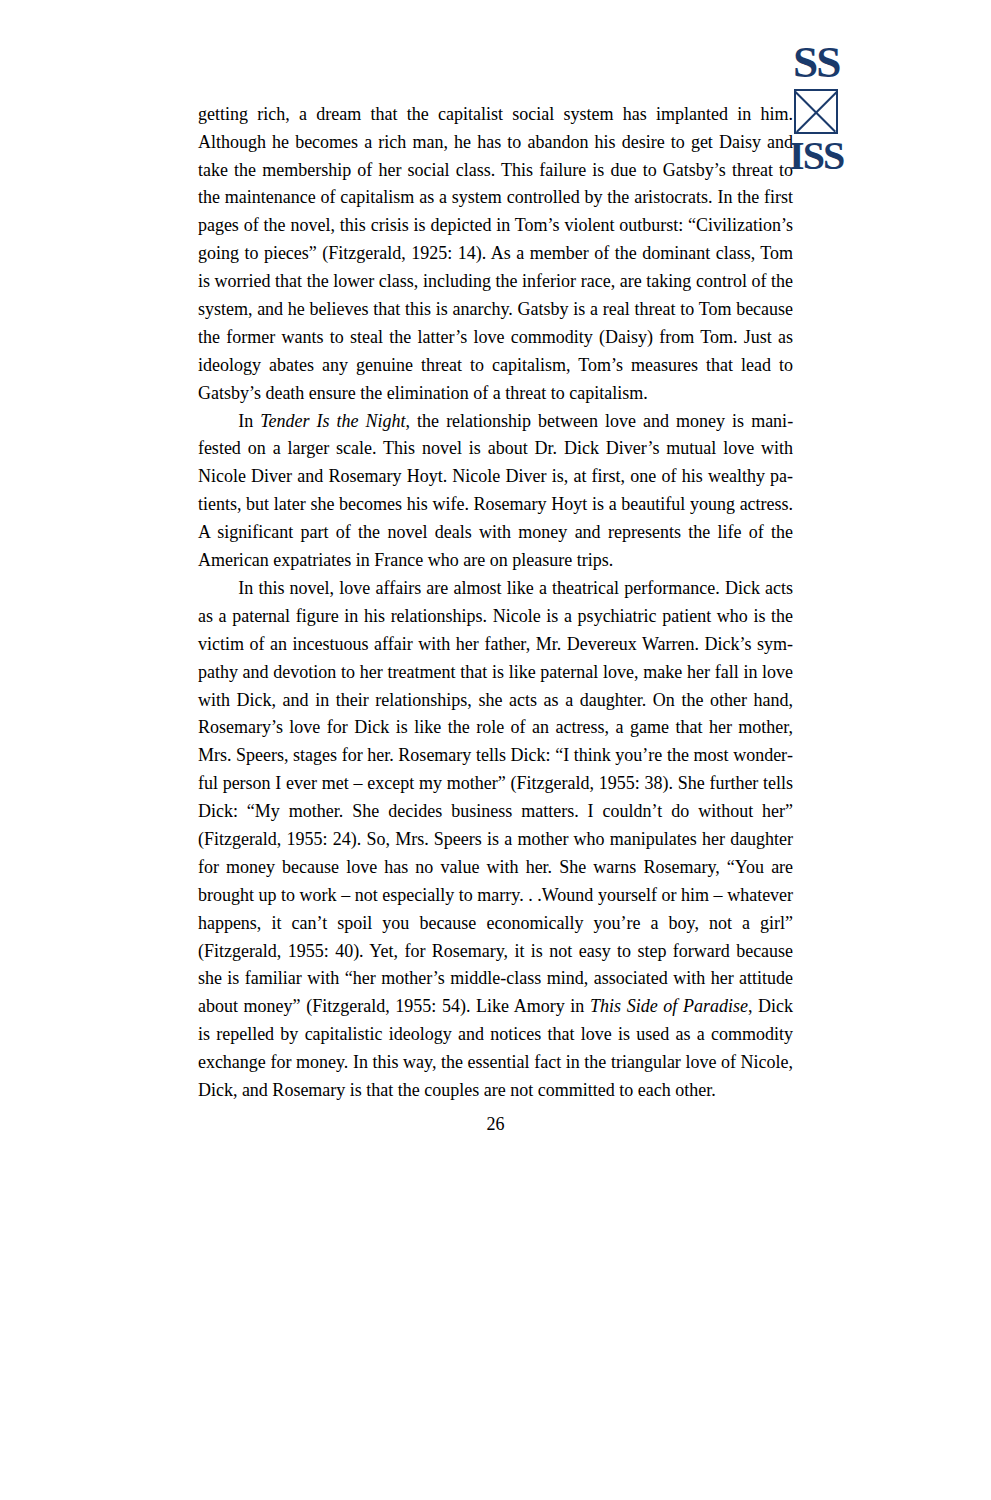SS ISS
getting rich, a dream that the capitalist social system has implanted in him. Although he becomes a rich man, he has to abandon his desire to get Daisy and take the membership of her social class. This failure is due to Gatsby’s threat to the maintenance of capitalism as a system controlled by the aristocrats. In the first pages of the novel, this crisis is depicted in Tom’s violent outburst: “Civilization’s going to pieces” (Fitzgerald, 1925: 14). As a member of the dominant class, Tom is worried that the lower class, including the inferior race, are taking control of the system, and he believes that this is anarchy. Gatsby is a real threat to Tom because the former wants to steal the latter’s love commodity (Daisy) from Tom. Just as ideology abates any genuine threat to capitalism, Tom’s measures that lead to Gatsby’s death ensure the elimination of a threat to capitalism.
In Tender Is the Night, the relationship between love and money is manifested on a larger scale. This novel is about Dr. Dick Diver’s mutual love with Nicole Diver and Rosemary Hoyt. Nicole Diver is, at first, one of his wealthy patients, but later she becomes his wife. Rosemary Hoyt is a beautiful young actress. A significant part of the novel deals with money and represents the life of the American expatriates in France who are on pleasure trips.
In this novel, love affairs are almost like a theatrical performance. Dick acts as a paternal figure in his relationships. Nicole is a psychiatric patient who is the victim of an incestuous affair with her father, Mr. Devereux Warren. Dick’s sympathy and devotion to her treatment that is like paternal love, make her fall in love with Dick, and in their relationships, she acts as a daughter. On the other hand, Rosemary’s love for Dick is like the role of an actress, a game that her mother, Mrs. Speers, stages for her. Rosemary tells Dick: “I think you’re the most wonderful person I ever met – except my mother” (Fitzgerald, 1955: 38). She further tells Dick: “My mother. She decides business matters. I couldn’t do without her” (Fitzgerald, 1955: 24). So, Mrs. Speers is a mother who manipulates her daughter for money because love has no value with her. She warns Rosemary, “You are brought up to work – not especially to marry. . .Wound yourself or him – whatever happens, it can’t spoil you because economically you’re a boy, not a girl” (Fitzgerald, 1955: 40). Yet, for Rosemary, it is not easy to step forward because she is familiar with “her mother’s middle-class mind, associated with her attitude about money” (Fitzgerald, 1955: 54). Like Amory in This Side of Paradise, Dick is repelled by capitalistic ideology and notices that love is used as a commodity exchange for money. In this way, the essential fact in the triangular love of Nicole, Dick, and Rosemary is that the couples are not committed to each other.
26